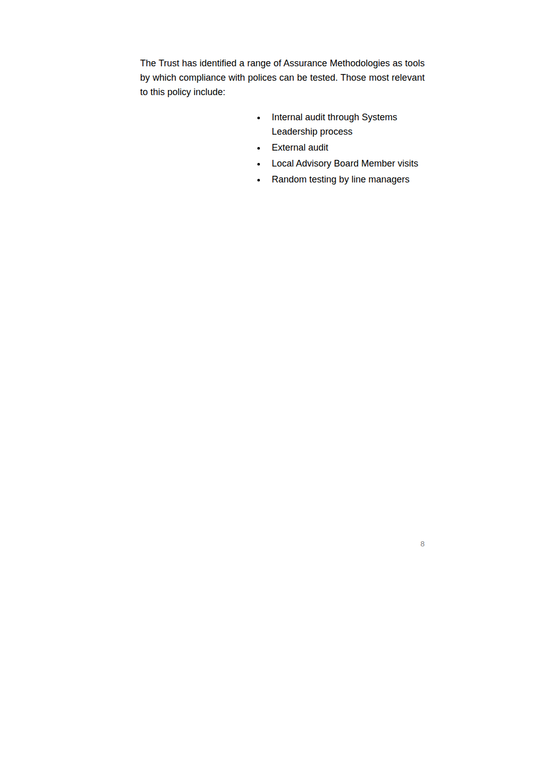The Trust has identified a range of Assurance Methodologies as tools by which compliance with polices can be tested. Those most relevant to this policy include:
Internal audit through Systems Leadership process
External audit
Local Advisory Board Member visits
Random testing by line managers
8